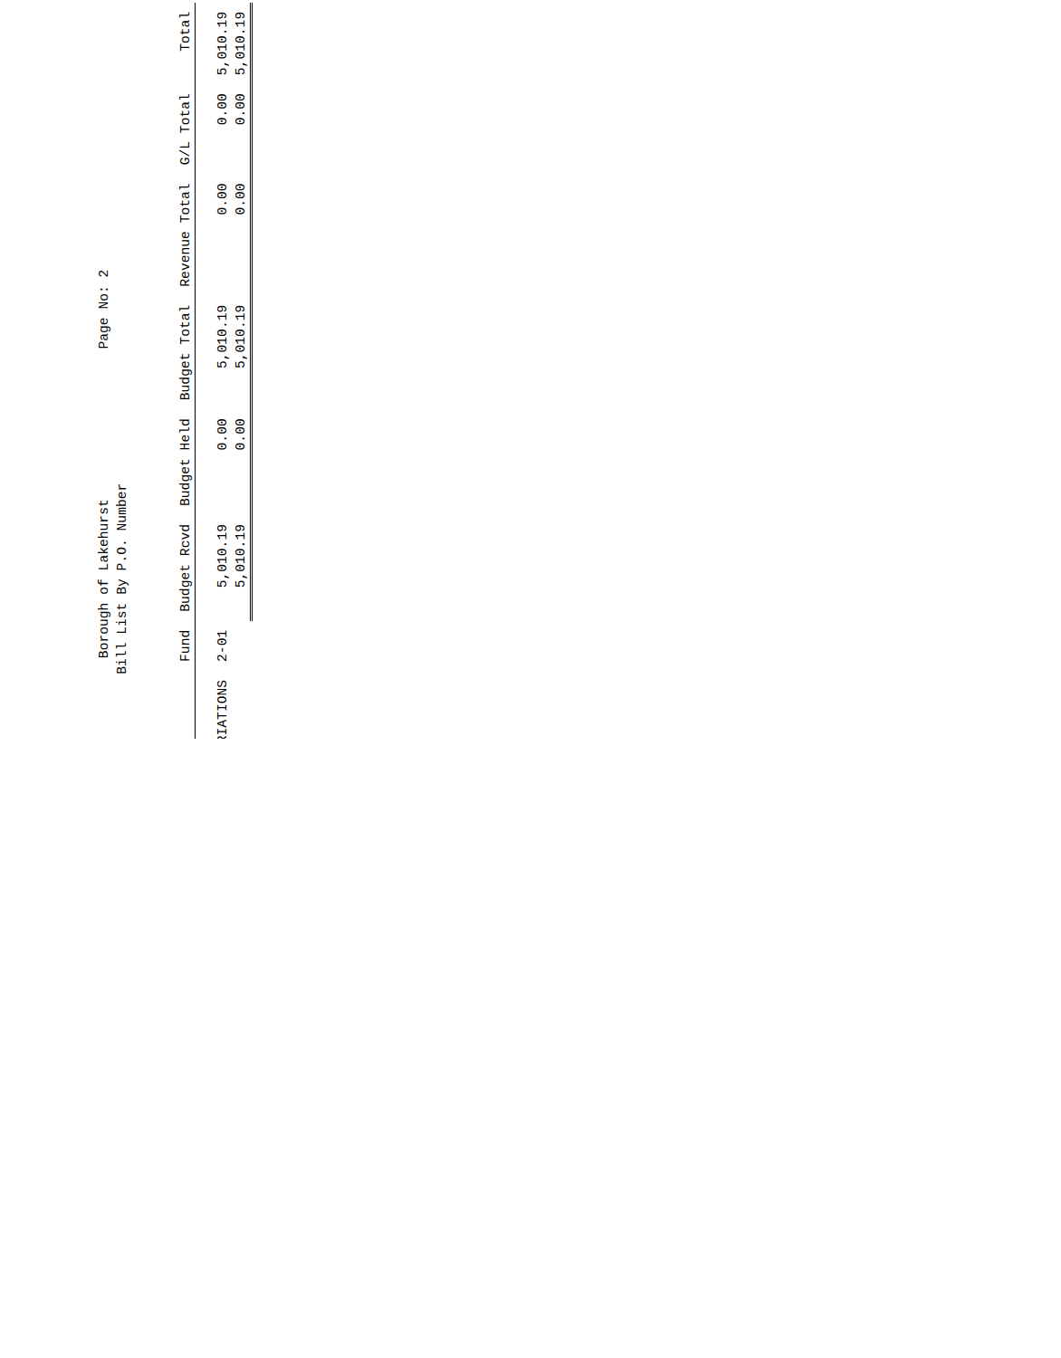June 9, 2022 03:26 PM
Borough of Lakehurst
Bill List By P.O. Number
Page No: 2
| Totals by Year-Fund Fund Description | Fund | Budget Rcvd | Budget Held | Budget Total | Revenue Total | G/L Total | Total |
| --- | --- | --- | --- | --- | --- | --- | --- |
| CURRENT FUND APPROPRIATIONS | 2-01 | 5,010.19 | 0.00 | 5,010.19 | 0.00 | 0.00 | 5,010.19 |
| Total of All Funds: | | 5,010.19 | 0.00 | 5,010.19 | 0.00 | 0.00 | 5,010.19 |
.